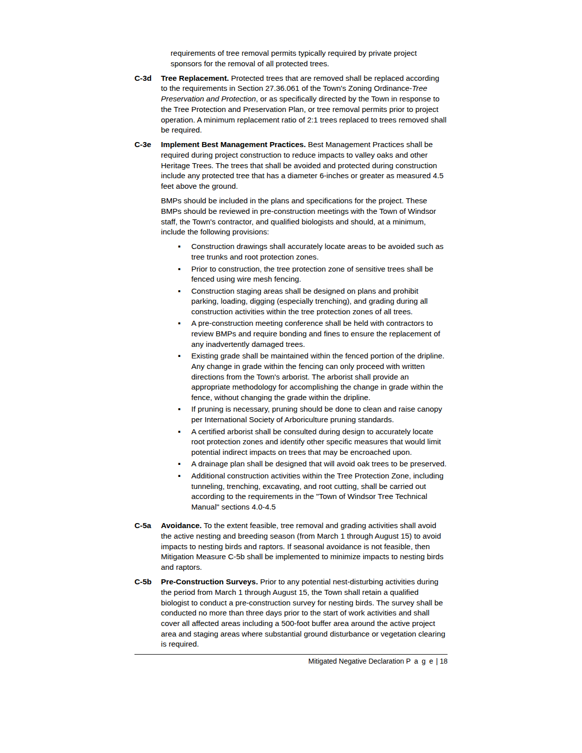requirements of tree removal permits typically required by private project sponsors for the removal of all protected trees.
C-3d
Tree Replacement. Protected trees that are removed shall be replaced according to the requirements in Section 27.36.061 of the Town's Zoning Ordinance-Tree Preservation and Protection, or as specifically directed by the Town in response to the Tree Protection and Preservation Plan, or tree removal permits prior to project operation. A minimum replacement ratio of 2:1 trees replaced to trees removed shall be required.
C-3e
Implement Best Management Practices. Best Management Practices shall be required during project construction to reduce impacts to valley oaks and other Heritage Trees. The trees that shall be avoided and protected during construction include any protected tree that has a diameter 6-inches or greater as measured 4.5 feet above the ground.
BMPs should be included in the plans and specifications for the project. These BMPs should be reviewed in pre-construction meetings with the Town of Windsor staff, the Town's contractor, and qualified biologists and should, at a minimum, include the following provisions:
Construction drawings shall accurately locate areas to be avoided such as tree trunks and root protection zones.
Prior to construction, the tree protection zone of sensitive trees shall be fenced using wire mesh fencing.
Construction staging areas shall be designed on plans and prohibit parking, loading, digging (especially trenching), and grading during all construction activities within the tree protection zones of all trees.
A pre-construction meeting conference shall be held with contractors to review BMPs and require bonding and fines to ensure the replacement of any inadvertently damaged trees.
Existing grade shall be maintained within the fenced portion of the dripline. Any change in grade within the fencing can only proceed with written directions from the Town's arborist. The arborist shall provide an appropriate methodology for accomplishing the change in grade within the fence, without changing the grade within the dripline.
If pruning is necessary, pruning should be done to clean and raise canopy per International Society of Arboriculture pruning standards.
A certified arborist shall be consulted during design to accurately locate root protection zones and identify other specific measures that would limit potential indirect impacts on trees that may be encroached upon.
A drainage plan shall be designed that will avoid oak trees to be preserved.
Additional construction activities within the Tree Protection Zone, including tunneling, trenching, excavating, and root cutting, shall be carried out according to the requirements in the "Town of Windsor Tree Technical Manual" sections 4.0-4.5
C-5a
Avoidance. To the extent feasible, tree removal and grading activities shall avoid the active nesting and breeding season (from March 1 through August 15) to avoid impacts to nesting birds and raptors. If seasonal avoidance is not feasible, then Mitigation Measure C-5b shall be implemented to minimize impacts to nesting birds and raptors.
C-5b
Pre-Construction Surveys. Prior to any potential nest-disturbing activities during the period from March 1 through August 15, the Town shall retain a qualified biologist to conduct a pre-construction survey for nesting birds. The survey shall be conducted no more than three days prior to the start of work activities and shall cover all affected areas including a 500-foot buffer area around the active project area and staging areas where substantial ground disturbance or vegetation clearing is required.
Mitigated Negative Declaration P a g e | 18